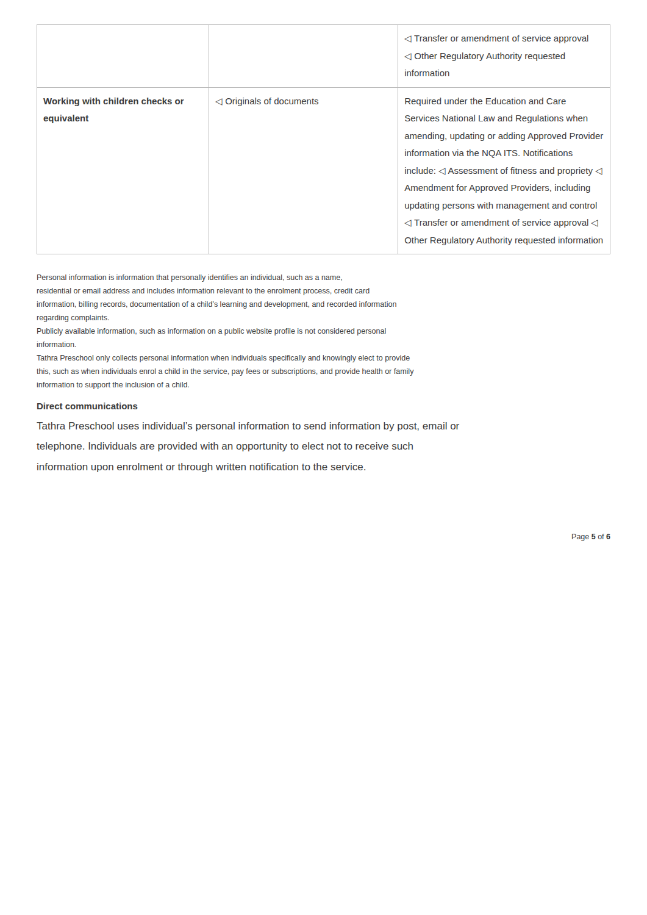| | | ◁ Transfer or amendment of service approval ◁ Other Regulatory Authority requested information |
| Working with children checks or equivalent | ◁ Originals of documents | Required under the Education and Care Services National Law and Regulations when amending, updating or adding Approved Provider information via the NQA ITS. Notifications include: ◁ Assessment of fitness and propriety ◁ Amendment for Approved Providers, including updating persons with management and control ◁ Transfer or amendment of service approval ◁ Other Regulatory Authority requested information |
Personal information is information that personally identifies an individual, such as a name,
residential or email address and includes information relevant to the enrolment process, credit card
information, billing records, documentation of a child’s learning and development, and recorded information
regarding complaints.
Publicly available information, such as information on a public website profile is not considered personal
information.
Tathra Preschool only collects personal information when individuals specifically and knowingly elect to provide
this, such as when individuals enrol a child in the service, pay fees or subscriptions, and provide health or family
information to support the inclusion of a child.
Direct communications
Tathra Preschool uses individual’s personal information to send information by post, email or
telephone. Individuals are provided with an opportunity to elect not to receive such
information upon enrolment or through written notification to the service.
Page 5 of 6